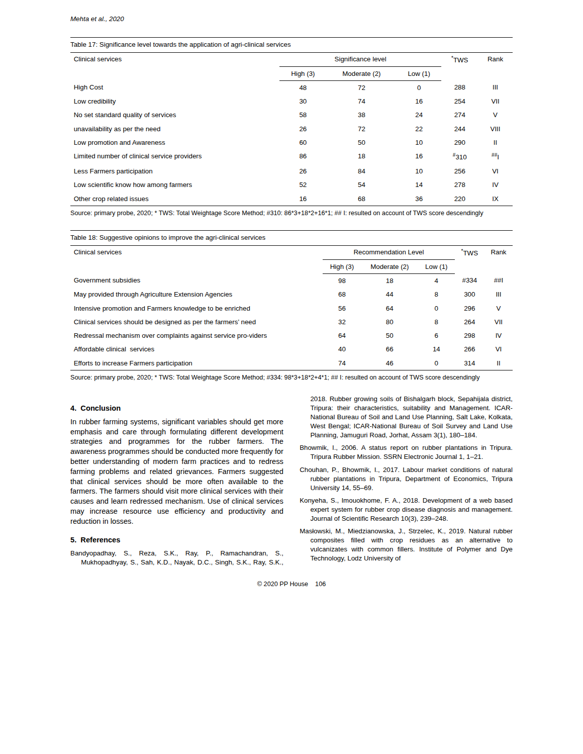Mehta et al., 2020
Table 17: Significance level towards the application of agri-clinical services
| Clinical services | Significance level | * TWS | Rank |
| --- | --- | --- | --- |
| High (3) | Moderate (2) | Low (1) |
| High Cost | 48 | 72 | 0 | 288 | III |
| Low credibility | 30 | 74 | 16 | 254 | VII |
| No set standard quality of services | 58 | 38 | 24 | 274 | V |
| unavailability as per the need | 26 | 72 | 22 | 244 | VIII |
| Low promotion and Awareness | 60 | 50 | 10 | 290 | II |
| Limited number of clinical service providers | 86 | 18 | 16 | # 310 | ## I |
| Less Farmers participation | 26 | 84 | 10 | 256 | VI |
| Low scientific know how among farmers | 52 | 54 | 14 | 278 | IV |
| Other crop related issues | 16 | 68 | 36 | 220 | IX |
Source: primary probe, 2020; * TWS: Total Weightage Score Method; #310: 86*3+18*2+16*1; ## I: resulted on account of TWS score descendingly
Table 18: Suggestive opinions to improve the agri-clinical services
| Clinical services | Recommendation Level | * TWS | Rank |
| --- | --- | --- | --- |
| High (3) | Moderate (2) | Low (1) |
| Government subsidies | 98 | 18 | 4 | #334 | ##I |
| May provided through Agriculture Extension Agencies | 68 | 44 | 8 | 300 | III |
| Intensive promotion and Farmers knowledge to be enriched | 56 | 64 | 0 | 296 | V |
| Clinical services should be designed as per the farmers’ need | 32 | 80 | 8 | 264 | VII |
| Redressal mechanism over complaints against service pro-viders | 64 | 50 | 6 | 298 | IV |
| Affordable clinical services | 40 | 66 | 14 | 266 | VI |
| Efforts to increase Farmers participation | 74 | 46 | 0 | 314 | II |
Source: primary probe, 2020; * TWS: Total Weightage Score Method; #334: 98*3+18*2+4*1; ## I: resulted on account of TWS score descendingly
4. Conclusion
In rubber farming systems, significant variables should get more emphasis and care through formulating different development strategies and programmes for the rubber farmers. The awareness programmes should be conducted more frequently for better understanding of modern farm practices and to redress farming problems and related grievances. Farmers suggested that clinical services should be more often available to the farmers. The farmers should visit more clinical services with their causes and learn redressed mechanism. Use of clinical services may increase resource use efficiency and productivity and reduction in losses.
5. References
Bandyopadhay, S., Reza, S.K., Ray, P., Ramachandran, S., Mukhopadhyay, S., Sah, K.D., Nayak, D.C., Singh, S.K., Ray, S.K., 2018. Rubber growing soils of Bishalgarh block, Sepahijala district, Tripura: their characteristics, suitability and Management. ICAR-National Bureau of Soil and Land Use Planning, Salt Lake, Kolkata, West Bengal; ICAR-National Bureau of Soil Survey and Land Use Planning, Jamuguri Road, Jorhat, Assam 3(1), 180–184.
Bhowmik, I., 2006. A status report on rubber plantations in Tripura. Tripura Rubber Mission. SSRN Electronic Journal 1, 1–21.
Chouhan, P., Bhowmik, I., 2017. Labour market conditions of natural rubber plantations in Tripura, Department of Economics, Tripura University 14, 55–69.
Konyeha, S., Imouokhome, F. A., 2018. Development of a web based expert system for rubber crop disease diagnosis and management. Journal of Scientific Research 10(3), 239–248.
Masłowski, M., Miedzianowska, J., Strzelec, K., 2019. Natural rubber composites filled with crop residues as an alternative to vulcanizates with common fillers. Institute of Polymer and Dye Technology, Lodz University of
© 2020 PP House 106